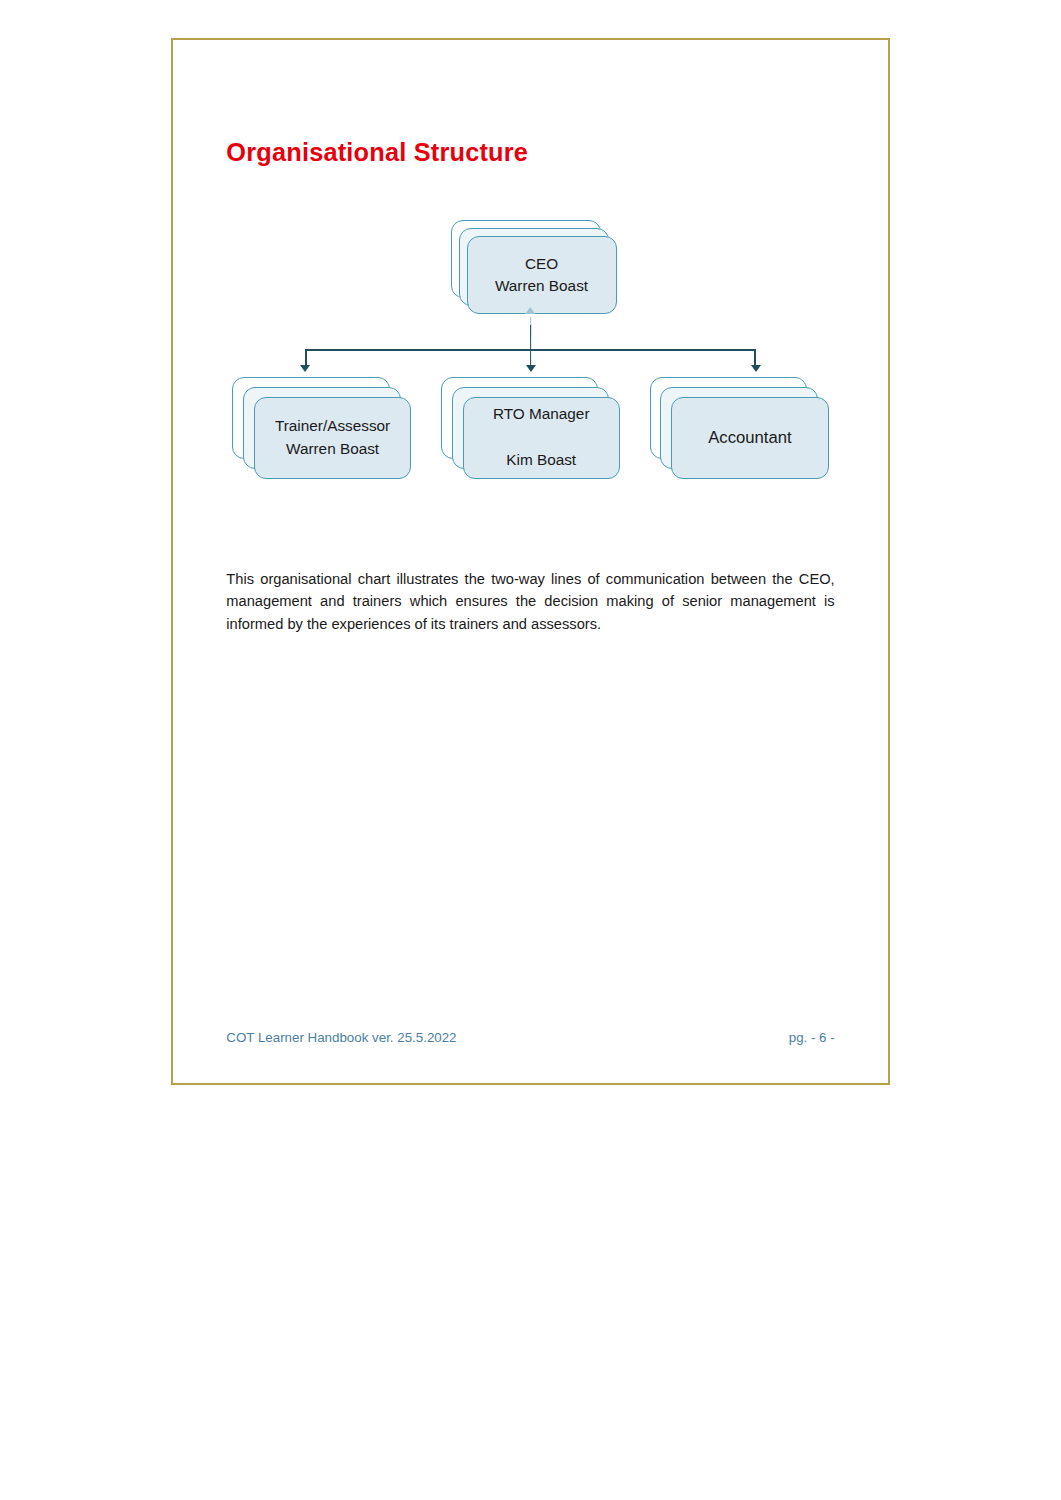Organisational Structure
CEO
Warren Boast
Trainer/Assessor
Warren Boast
RTO Manager
Kim Boast
Accountant
This organisational chart illustrates the two-way lines of communication between the CEO, management and trainers which ensures the decision making of senior management is informed by the experiences of its trainers and assessors.
COT Learner Handbook ver. 25.5.2022 pg. - 6 -